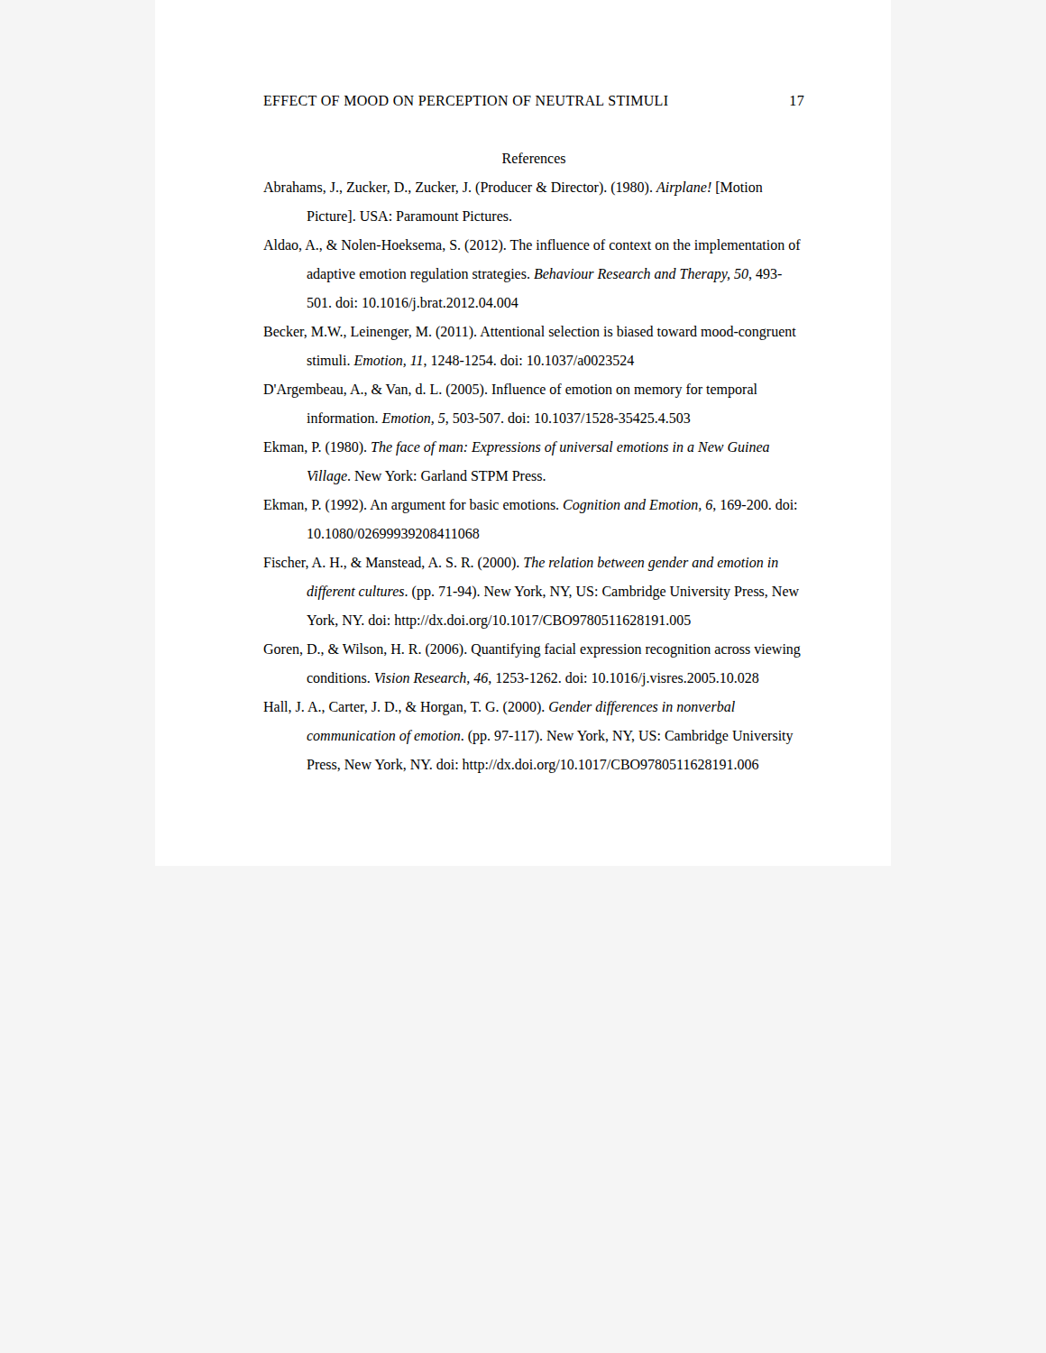Effect of Mood on Perception of Neutral Stimuli 17
References
Abrahams, J., Zucker, D., Zucker, J. (Producer & Director). (1980). Airplane! [Motion Picture]. USA: Paramount Pictures.
Aldao, A., & Nolen-Hoeksema, S. (2012). The influence of context on the implementation of adaptive emotion regulation strategies. Behaviour Research and Therapy, 50, 493-501. doi: 10.1016/j.brat.2012.04.004
Becker, M.W., Leinenger, M. (2011). Attentional selection is biased toward mood-congruent stimuli. Emotion, 11, 1248-1254. doi: 10.1037/a0023524
D'Argembeau, A., & Van, d. L. (2005). Influence of emotion on memory for temporal information. Emotion, 5, 503-507. doi: 10.1037/1528-35425.4.503
Ekman, P. (1980). The face of man: Expressions of universal emotions in a New Guinea Village. New York: Garland STPM Press.
Ekman, P. (1992). An argument for basic emotions. Cognition and Emotion, 6, 169-200. doi: 10.1080/02699939208411068
Fischer, A. H., & Manstead, A. S. R. (2000). The relation between gender and emotion in different cultures. (pp. 71-94). New York, NY, US: Cambridge University Press, New York, NY. doi: http://dx.doi.org/10.1017/CBO9780511628191.005
Goren, D., & Wilson, H. R. (2006). Quantifying facial expression recognition across viewing conditions. Vision Research, 46, 1253-1262. doi: 10.1016/j.visres.2005.10.028
Hall, J. A., Carter, J. D., & Horgan, T. G. (2000). Gender differences in nonverbal communication of emotion. (pp. 97-117). New York, NY, US: Cambridge University Press, New York, NY. doi: http://dx.doi.org/10.1017/CBO9780511628191.006